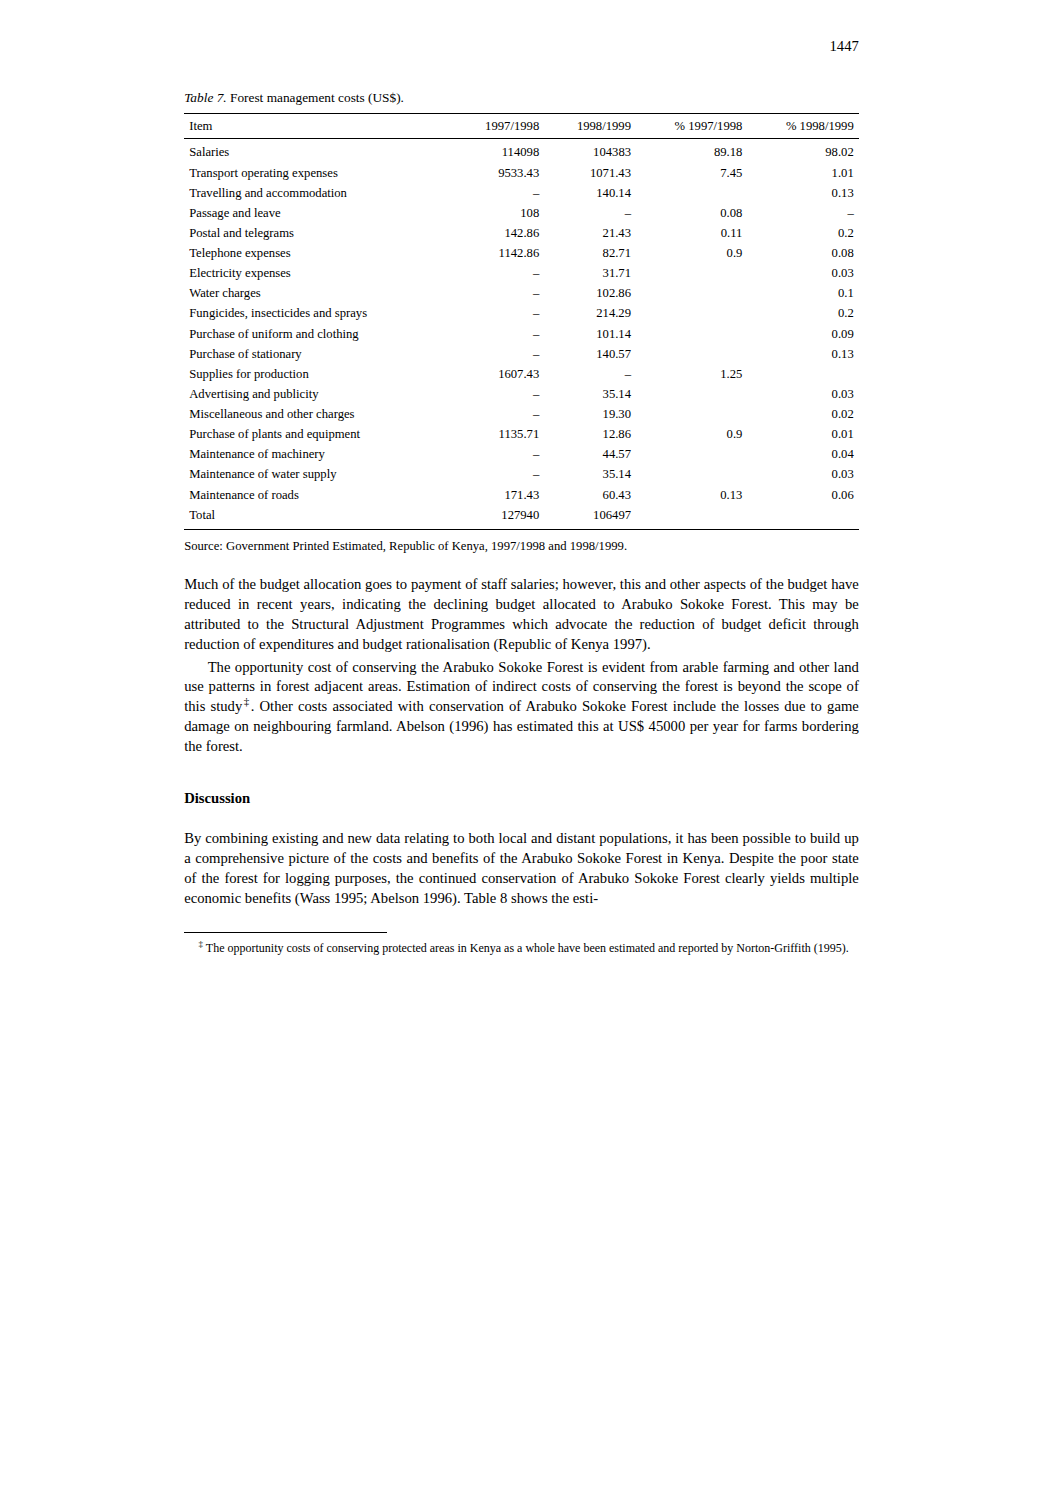1447
Table 7. Forest management costs (US$).
| Item | 1997/1998 | 1998/1999 | % 1997/1998 | % 1998/1999 |
| --- | --- | --- | --- | --- |
| Salaries | 114098 | 104383 | 89.18 | 98.02 |
| Transport operating expenses | 9533.43 | 1071.43 | 7.45 | 1.01 |
| Travelling and accommodation | – | 140.14 | | 0.13 |
| Passage and leave | 108 | – | 0.08 | – |
| Postal and telegrams | 142.86 | 21.43 | 0.11 | 0.2 |
| Telephone expenses | 1142.86 | 82.71 | 0.9 | 0.08 |
| Electricity expenses | – | 31.71 | | 0.03 |
| Water charges | – | 102.86 | | 0.1 |
| Fungicides, insecticides and sprays | – | 214.29 | | 0.2 |
| Purchase of uniform and clothing | – | 101.14 | | 0.09 |
| Purchase of stationary | – | 140.57 | | 0.13 |
| Supplies for production | 1607.43 | – | 1.25 | |
| Advertising and publicity | – | 35.14 | | 0.03 |
| Miscellaneous and other charges | – | 19.30 | | 0.02 |
| Purchase of plants and equipment | 1135.71 | 12.86 | 0.9 | 0.01 |
| Maintenance of machinery | – | 44.57 | | 0.04 |
| Maintenance of water supply | – | 35.14 | | 0.03 |
| Maintenance of roads | 171.43 | 60.43 | 0.13 | 0.06 |
| Total | 127940 | 106497 | | |
Source: Government Printed Estimated, Republic of Kenya, 1997/1998 and 1998/1999.
Much of the budget allocation goes to payment of staff salaries; however, this and other aspects of the budget have reduced in recent years, indicating the declining budget allocated to Arabuko Sokoke Forest. This may be attributed to the Structural Adjustment Programmes which advocate the reduction of budget deficit through reduction of expenditures and budget rationalisation (Republic of Kenya 1997).
The opportunity cost of conserving the Arabuko Sokoke Forest is evident from arable farming and other land use patterns in forest adjacent areas. Estimation of indirect costs of conserving the forest is beyond the scope of this study‡. Other costs associated with conservation of Arabuko Sokoke Forest include the losses due to game damage on neighbouring farmland. Abelson (1996) has estimated this at US$ 45000 per year for farms bordering the forest.
Discussion
By combining existing and new data relating to both local and distant populations, it has been possible to build up a comprehensive picture of the costs and benefits of the Arabuko Sokoke Forest in Kenya. Despite the poor state of the forest for logging purposes, the continued conservation of Arabuko Sokoke Forest clearly yields multiple economic benefits (Wass 1995; Abelson 1996). Table 8 shows the esti-
‡ The opportunity costs of conserving protected areas in Kenya as a whole have been estimated and reported by Norton-Griffith (1995).